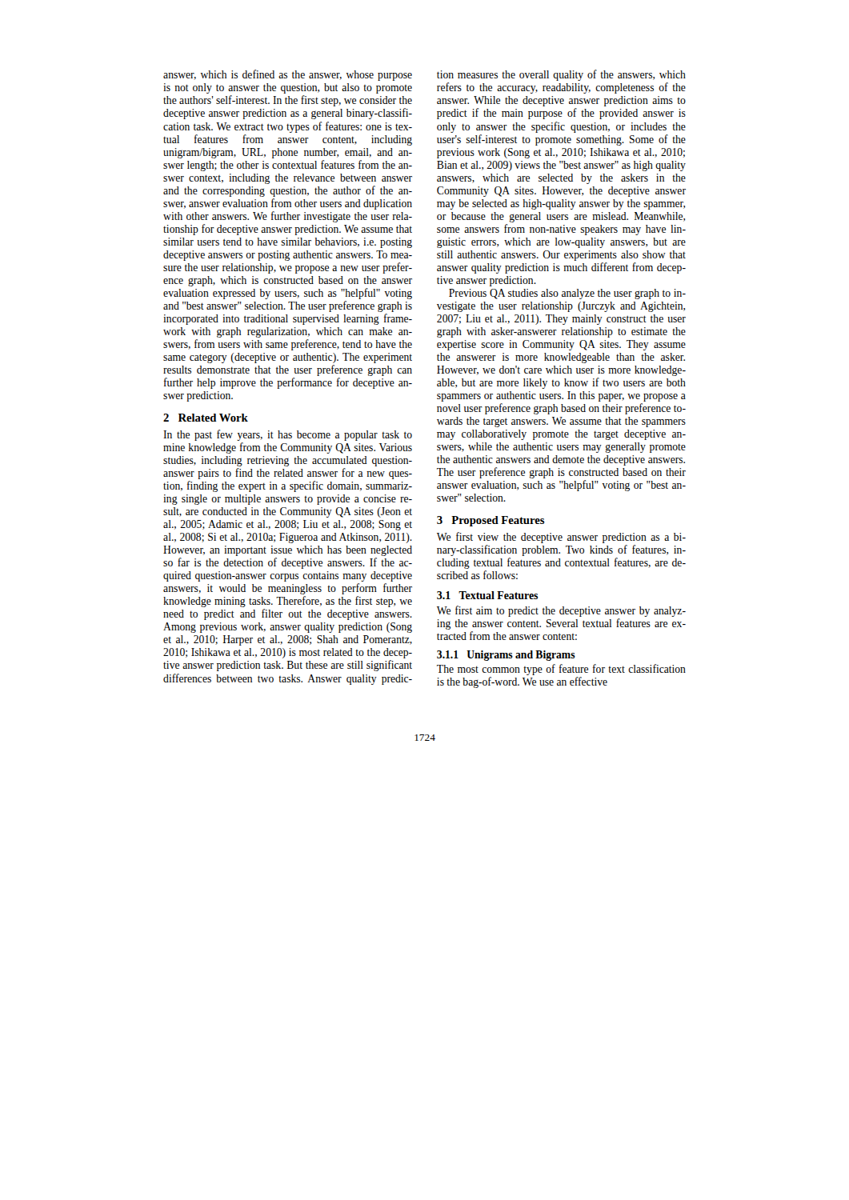answer, which is defined as the answer, whose purpose is not only to answer the question, but also to promote the authors' self-interest. In the first step, we consider the deceptive answer prediction as a general binary-classification task. We extract two types of features: one is textual features from answer content, including unigram/bigram, URL, phone number, email, and answer length; the other is contextual features from the answer context, including the relevance between answer and the corresponding question, the author of the answer, answer evaluation from other users and duplication with other answers. We further investigate the user relationship for deceptive answer prediction. We assume that similar users tend to have similar behaviors, i.e. posting deceptive answers or posting authentic answers. To measure the user relationship, we propose a new user preference graph, which is constructed based on the answer evaluation expressed by users, such as "helpful" voting and "best answer" selection. The user preference graph is incorporated into traditional supervised learning framework with graph regularization, which can make answers, from users with same preference, tend to have the same category (deceptive or authentic). The experiment results demonstrate that the user preference graph can further help improve the performance for deceptive answer prediction.
2 Related Work
In the past few years, it has become a popular task to mine knowledge from the Community QA sites. Various studies, including retrieving the accumulated question-answer pairs to find the related answer for a new question, finding the expert in a specific domain, summarizing single or multiple answers to provide a concise result, are conducted in the Community QA sites (Jeon et al., 2005; Adamic et al., 2008; Liu et al., 2008; Song et al., 2008; Si et al., 2010a; Figueroa and Atkinson, 2011). However, an important issue which has been neglected so far is the detection of deceptive answers. If the acquired question-answer corpus contains many deceptive answers, it would be meaningless to perform further knowledge mining tasks. Therefore, as the first step, we need to predict and filter out the deceptive answers. Among previous work, answer quality prediction (Song et al., 2010; Harper et al., 2008; Shah and Pomerantz, 2010; Ishikawa et al., 2010) is most related to the deceptive answer prediction task. But these are still significant differences between two tasks. Answer quality prediction measures the overall quality of the answers, which refers to the accuracy, readability, completeness of the answer. While the deceptive answer prediction aims to predict if the main purpose of the provided answer is only to answer the specific question, or includes the user's self-interest to promote something. Some of the previous work (Song et al., 2010; Ishikawa et al., 2010; Bian et al., 2009) views the "best answer" as high quality answers, which are selected by the askers in the Community QA sites. However, the deceptive answer may be selected as high-quality answer by the spammer, or because the general users are mislead. Meanwhile, some answers from non-native speakers may have linguistic errors, which are low-quality answers, but are still authentic answers. Our experiments also show that answer quality prediction is much different from deceptive answer prediction.
Previous QA studies also analyze the user graph to investigate the user relationship (Jurczyk and Agichtein, 2007; Liu et al., 2011). They mainly construct the user graph with asker-answerer relationship to estimate the expertise score in Community QA sites. They assume the answerer is more knowledgeable than the asker. However, we don't care which user is more knowledgeable, but are more likely to know if two users are both spammers or authentic users. In this paper, we propose a novel user preference graph based on their preference towards the target answers. We assume that the spammers may collaboratively promote the target deceptive answers, while the authentic users may generally promote the authentic answers and demote the deceptive answers. The user preference graph is constructed based on their answer evaluation, such as "helpful" voting or "best answer" selection.
3 Proposed Features
We first view the deceptive answer prediction as a binary-classification problem. Two kinds of features, including textual features and contextual features, are described as follows:
3.1 Textual Features
We first aim to predict the deceptive answer by analyzing the answer content. Several textual features are extracted from the answer content:
3.1.1 Unigrams and Bigrams
The most common type of feature for text classification is the bag-of-word. We use an effective
1724